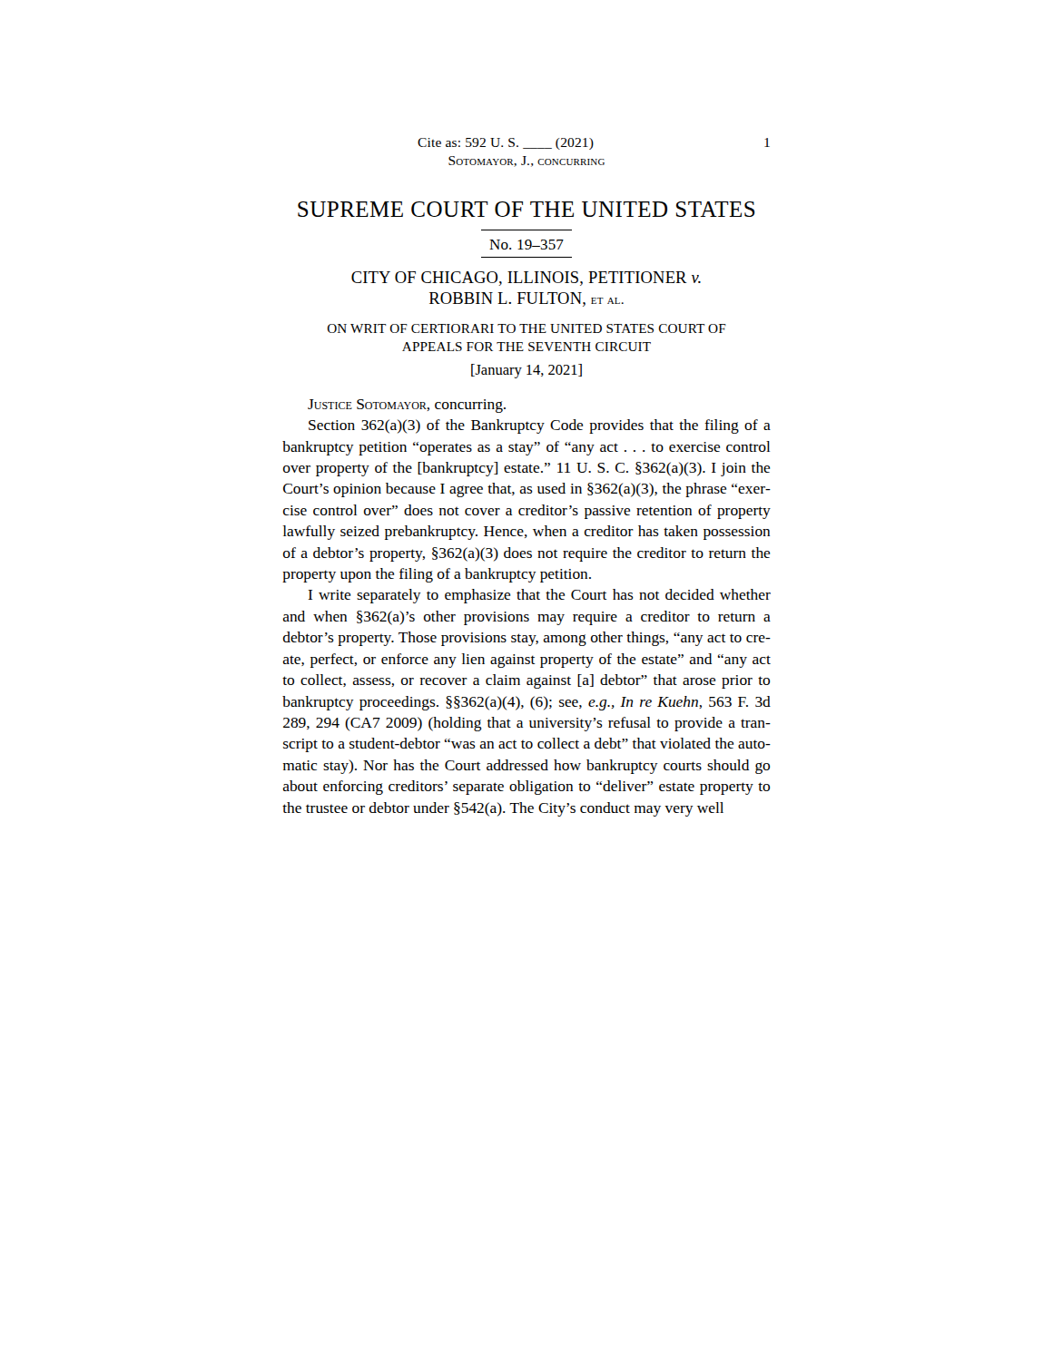Cite as: 592 U. S. ____ (2021) 1
Sotomayor, J., concurring
SUPREME COURT OF THE UNITED STATES
No. 19–357
CITY OF CHICAGO, ILLINOIS, PETITIONER v.
ROBBIN L. FULTON, et al.
ON WRIT OF CERTIORARI TO THE UNITED STATES COURT OF
APPEALS FOR THE SEVENTH CIRCUIT
[January 14, 2021]
Justice Sotomayor, concurring.
Section 362(a)(3) of the Bankruptcy Code provides that the filing of a bankruptcy petition “operates as a stay” of “any act . . . to exercise control over property of the [bankruptcy] estate.” 11 U. S. C. §362(a)(3). I join the Court’s opinion because I agree that, as used in §362(a)(3), the phrase “exercise control over” does not cover a creditor’s passive retention of property lawfully seized prebankruptcy. Hence, when a creditor has taken possession of a debtor’s property, §362(a)(3) does not require the creditor to return the property upon the filing of a bankruptcy petition.
I write separately to emphasize that the Court has not decided whether and when §362(a)’s other provisions may require a creditor to return a debtor’s property. Those provisions stay, among other things, “any act to create, perfect, or enforce any lien against property of the estate” and “any act to collect, assess, or recover a claim against [a] debtor” that arose prior to bankruptcy proceedings. §§362(a)(4), (6); see, e.g., In re Kuehn, 563 F. 3d 289, 294 (CA7 2009) (holding that a university’s refusal to provide a transcript to a student-debtor “was an act to collect a debt” that violated the automatic stay). Nor has the Court addressed how bankruptcy courts should go about enforcing creditors’ separate obligation to “deliver” estate property to the trustee or debtor under §542(a). The City’s conduct may very well